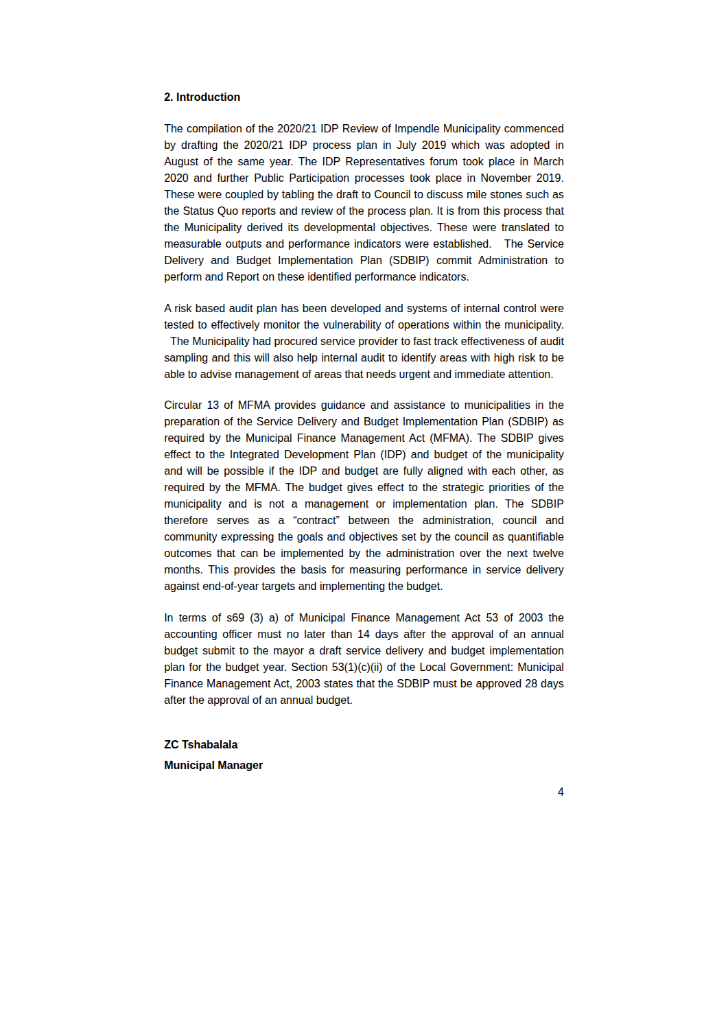2. Introduction
The compilation of the 2020/21 IDP Review of Impendle Municipality commenced by drafting the 2020/21 IDP process plan in July 2019 which was adopted in August of the same year. The IDP Representatives forum took place in March 2020 and further Public Participation processes took place in November 2019. These were coupled by tabling the draft to Council to discuss mile stones such as the Status Quo reports and review of the process plan. It is from this process that the Municipality derived its developmental objectives. These were translated to measurable outputs and performance indicators were established. The Service Delivery and Budget Implementation Plan (SDBIP) commit Administration to perform and Report on these identified performance indicators.
A risk based audit plan has been developed and systems of internal control were tested to effectively monitor the vulnerability of operations within the municipality. The Municipality had procured service provider to fast track effectiveness of audit sampling and this will also help internal audit to identify areas with high risk to be able to advise management of areas that needs urgent and immediate attention.
Circular 13 of MFMA provides guidance and assistance to municipalities in the preparation of the Service Delivery and Budget Implementation Plan (SDBIP) as required by the Municipal Finance Management Act (MFMA). The SDBIP gives effect to the Integrated Development Plan (IDP) and budget of the municipality and will be possible if the IDP and budget are fully aligned with each other, as required by the MFMA. The budget gives effect to the strategic priorities of the municipality and is not a management or implementation plan. The SDBIP therefore serves as a “contract” between the administration, council and community expressing the goals and objectives set by the council as quantifiable outcomes that can be implemented by the administration over the next twelve months. This provides the basis for measuring performance in service delivery against end-of-year targets and implementing the budget.
In terms of s69 (3) a) of Municipal Finance Management Act 53 of 2003 the accounting officer must no later than 14 days after the approval of an annual budget submit to the mayor a draft service delivery and budget implementation plan for the budget year. Section 53(1)(c)(ii) of the Local Government: Municipal Finance Management Act, 2003 states that the SDBIP must be approved 28 days after the approval of an annual budget.
ZC Tshabalala
Municipal Manager
4